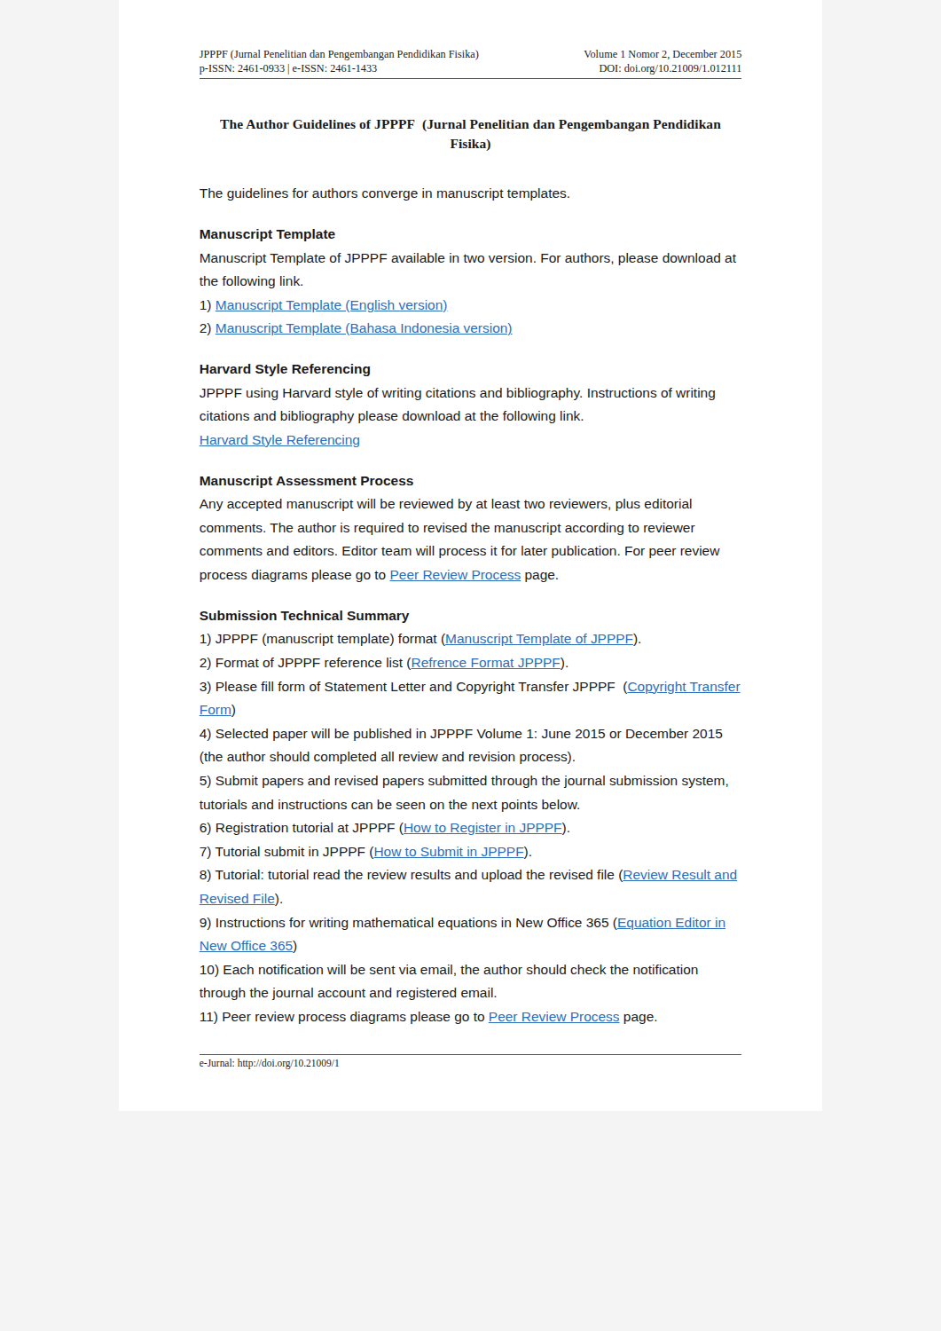JPPPF (Jurnal Penelitian dan Pengembangan Pendidikan Fisika) Volume 1 Nomor 2, December 2015
p-ISSN: 2461-0933 | e-ISSN: 2461-1433 DOI: doi.org/10.21009/1.012111
The Author Guidelines of JPPPF (Jurnal Penelitian dan Pengembangan Pendidikan Fisika)
The guidelines for authors converge in manuscript templates.
Manuscript Template
Manuscript Template of JPPPF available in two version. For authors, please download at the following link.
1) Manuscript Template (English version)
2) Manuscript Template (Bahasa Indonesia version)
Harvard Style Referencing
JPPPF using Harvard style of writing citations and bibliography. Instructions of writing citations and bibliography please download at the following link.
Harvard Style Referencing
Manuscript Assessment Process
Any accepted manuscript will be reviewed by at least two reviewers, plus editorial comments. The author is required to revised the manuscript according to reviewer comments and editors. Editor team will process it for later publication. For peer review process diagrams please go to Peer Review Process page.
Submission Technical Summary
1) JPPPF (manuscript template) format (Manuscript Template of JPPPF).
2) Format of JPPPF reference list (Refrence Format JPPPF).
3) Please fill form of Statement Letter and Copyright Transfer JPPPF (Copyright Transfer Form)
4) Selected paper will be published in JPPPF Volume 1: June 2015 or December 2015 (the author should completed all review and revision process).
5) Submit papers and revised papers submitted through the journal submission system, tutorials and instructions can be seen on the next points below.
6) Registration tutorial at JPPPF (How to Register in JPPPF).
7) Tutorial submit in JPPPF (How to Submit in JPPPF).
8) Tutorial: tutorial read the review results and upload the revised file (Review Result and Revised File).
9) Instructions for writing mathematical equations in New Office 365 (Equation Editor in New Office 365)
10) Each notification will be sent via email, the author should check the notification through the journal account and registered email.
11) Peer review process diagrams please go to Peer Review Process page.
e-Jurnal: http://doi.org/10.21009/1